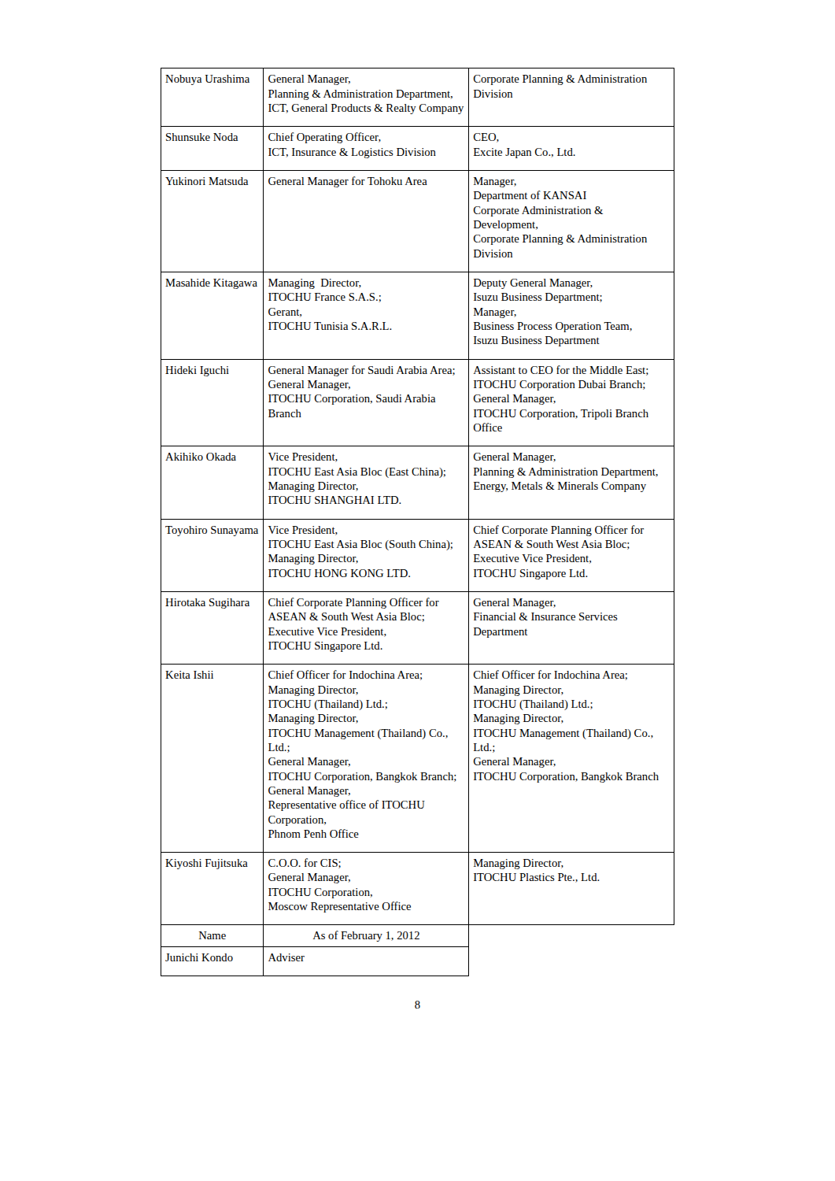| Nobuya Urashima | General Manager, Planning & Administration Department, ICT, General Products & Realty Company | Corporate Planning & Administration Division |
| Shunsuke Noda | Chief Operating Officer, ICT, Insurance & Logistics Division | CEO, Excite Japan Co., Ltd. |
| Yukinori Matsuda | General Manager for Tohoku Area | Manager, Department of KANSAI Corporate Administration & Development, Corporate Planning & Administration Division |
| Masahide Kitagawa | Managing Director, ITOCHU France S.A.S.; Gerant, ITOCHU Tunisia S.A.R.L. | Deputy General Manager, Isuzu Business Department; Manager, Business Process Operation Team, Isuzu Business Department |
| Hideki Iguchi | General Manager for Saudi Arabia Area; General Manager, ITOCHU Corporation, Saudi Arabia Branch | Assistant to CEO for the Middle East; ITOCHU Corporation Dubai Branch; General Manager, ITOCHU Corporation, Tripoli Branch Office |
| Akihiko Okada | Vice President, ITOCHU East Asia Bloc (East China); Managing Director, ITOCHU SHANGHAI LTD. | General Manager, Planning & Administration Department, Energy, Metals & Minerals Company |
| Toyohiro Sunayama | Vice President, ITOCHU East Asia Bloc (South China); Managing Director, ITOCHU HONG KONG LTD. | Chief Corporate Planning Officer for ASEAN & South West Asia Bloc; Executive Vice President, ITOCHU Singapore Ltd. |
| Hirotaka Sugihara | Chief Corporate Planning Officer for ASEAN & South West Asia Bloc; Executive Vice President, ITOCHU Singapore Ltd. | General Manager, Financial & Insurance Services Department |
| Keita Ishii | Chief Officer for Indochina Area; Managing Director, ITOCHU (Thailand) Ltd.; Managing Director, ITOCHU Management (Thailand) Co., Ltd.; General Manager, ITOCHU Corporation, Bangkok Branch; General Manager, Representative office of ITOCHU Corporation, Phnom Penh Office | Chief Officer for Indochina Area; Managing Director, ITOCHU (Thailand) Ltd.; Managing Director, ITOCHU Management (Thailand) Co., Ltd.; General Manager, ITOCHU Corporation, Bangkok Branch |
| Kiyoshi Fujitsuka | C.O.O. for CIS; General Manager, ITOCHU Corporation, Moscow Representative Office | Managing Director, ITOCHU Plastics Pte., Ltd. |
| Name | As of February 1, 2012 | |
| Junichi Kondo | Adviser | |
8